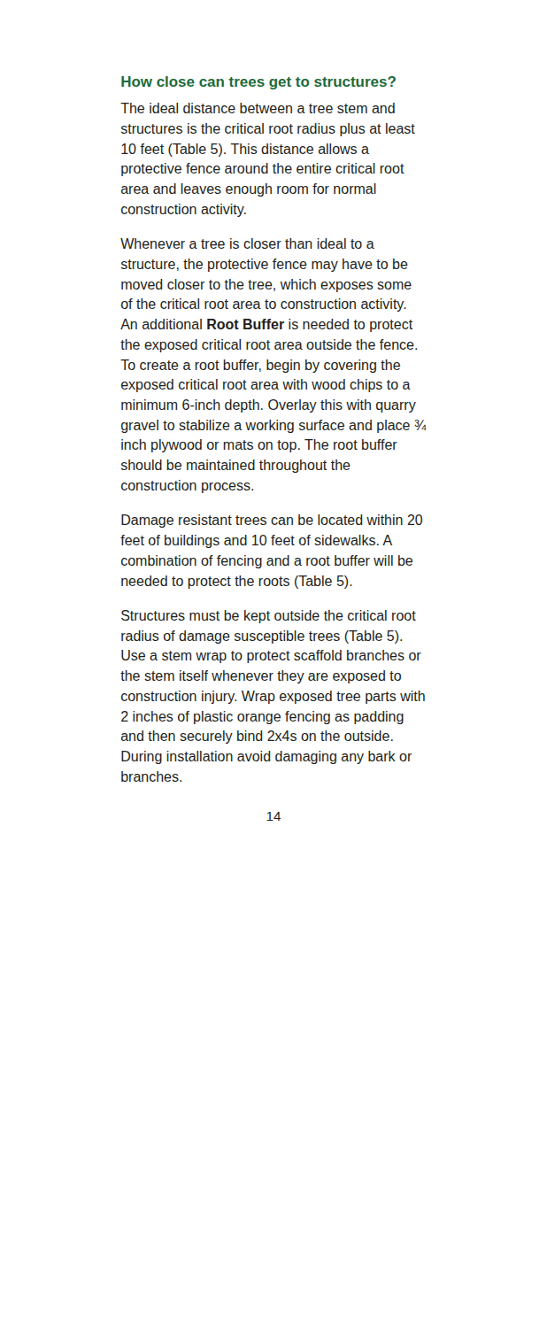How close can trees get to structures?
The ideal distance between a tree stem and structures is the critical root radius plus at least 10 feet (Table 5). This distance allows a protective fence around the entire critical root area and leaves enough room for normal construction activity.
Whenever a tree is closer than ideal to a structure, the protective fence may have to be moved closer to the tree, which exposes some of the critical root area to construction activity. An additional Root Buffer is needed to protect the exposed critical root area outside the fence. To create a root buffer, begin by covering the exposed critical root area with wood chips to a minimum 6-inch depth. Overlay this with quarry gravel to stabilize a working surface and place ¾ inch plywood or mats on top. The root buffer should be maintained throughout the construction process.
Damage resistant trees can be located within 20 feet of buildings and 10 feet of sidewalks. A combination of fencing and a root buffer will be needed to protect the roots (Table 5).
Structures must be kept outside the critical root radius of damage susceptible trees (Table 5). Use a stem wrap to protect scaffold branches or the stem itself whenever they are exposed to construction injury. Wrap exposed tree parts with 2 inches of plastic orange fencing as padding and then securely bind 2x4s on the outside. During installation avoid damaging any bark or branches.
14